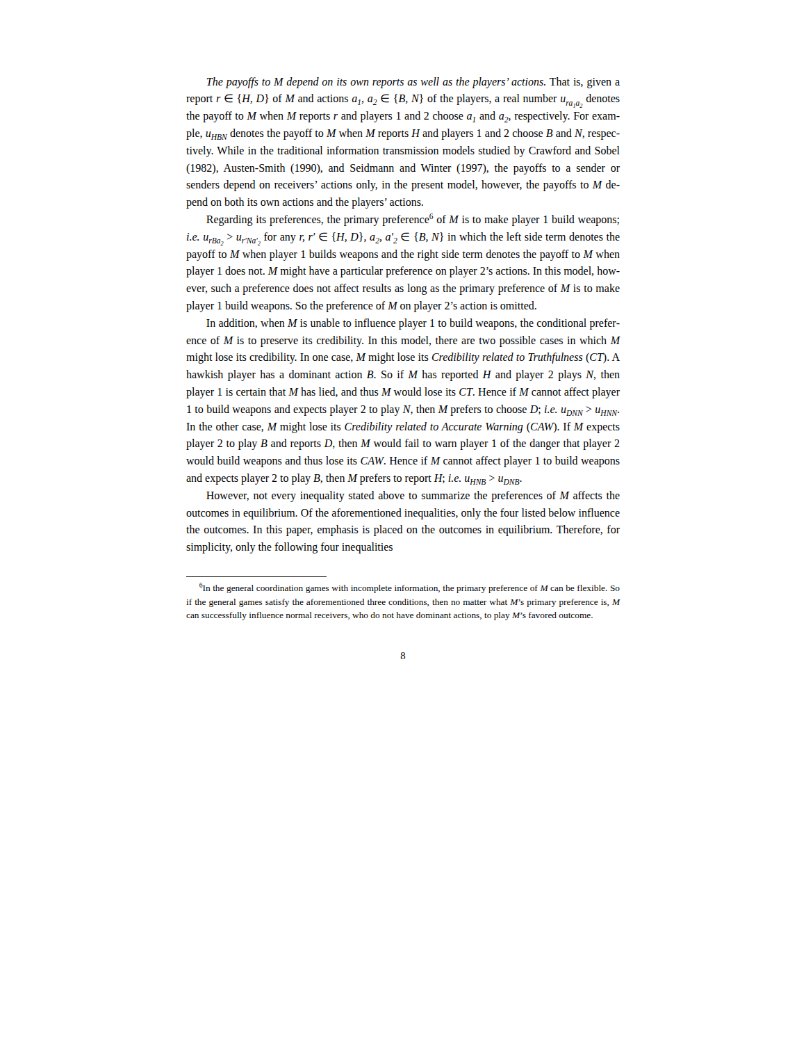The payoffs to M depend on its own reports as well as the players’ actions. That is, given a report r ∈ {H, D} of M and actions a1, a2 ∈ {B, N} of the players, a real number ura1a2 denotes the payoff to M when M reports r and players 1 and 2 choose a1 and a2, respectively. For example, uHBN denotes the payoff to M when M reports H and players 1 and 2 choose B and N, respectively. While in the traditional information transmission models studied by Crawford and Sobel (1982), Austen-Smith (1990), and Seidmann and Winter (1997), the payoffs to a sender or senders depend on receivers’ actions only, in the present model, however, the payoffs to M depend on both its own actions and the players’ actions.
Regarding its preferences, the primary preference6 of M is to make player 1 build weapons; i.e. urBa2 > ur′Na′2 for any r, r′ ∈ {H, D}, a2, a′2 ∈ {B, N} in which the left side term denotes the payoff to M when player 1 builds weapons and the right side term denotes the payoff to M when player 1 does not. M might have a particular preference on player 2’s actions. In this model, however, such a preference does not affect results as long as the primary preference of M is to make player 1 build weapons. So the preference of M on player 2’s action is omitted.
In addition, when M is unable to influence player 1 to build weapons, the conditional preference of M is to preserve its credibility. In this model, there are two possible cases in which M might lose its credibility. In one case, M might lose its Credibility related to Truthfulness (CT). A hawkish player has a dominant action B. So if M has reported H and player 2 plays N, then player 1 is certain that M has lied, and thus M would lose its CT. Hence if M cannot affect player 1 to build weapons and expects player 2 to play N, then M prefers to choose D; i.e. uDNN > uHNN. In the other case, M might lose its Credibility related to Accurate Warning (CAW). If M expects player 2 to play B and reports D, then M would fail to warn player 1 of the danger that player 2 would build weapons and thus lose its CAW. Hence if M cannot affect player 1 to build weapons and expects player 2 to play B, then M prefers to report H; i.e. uHNB > uDNB.
However, not every inequality stated above to summarize the preferences of M affects the outcomes in equilibrium. Of the aforementioned inequalities, only the four listed below influence the outcomes. In this paper, emphasis is placed on the outcomes in equilibrium. Therefore, for simplicity, only the following four inequalities
6In the general coordination games with incomplete information, the primary preference of M can be flexible. So if the general games satisfy the aforementioned three conditions, then no matter what M’s primary preference is, M can successfully influence normal receivers, who do not have dominant actions, to play M’s favored outcome.
8